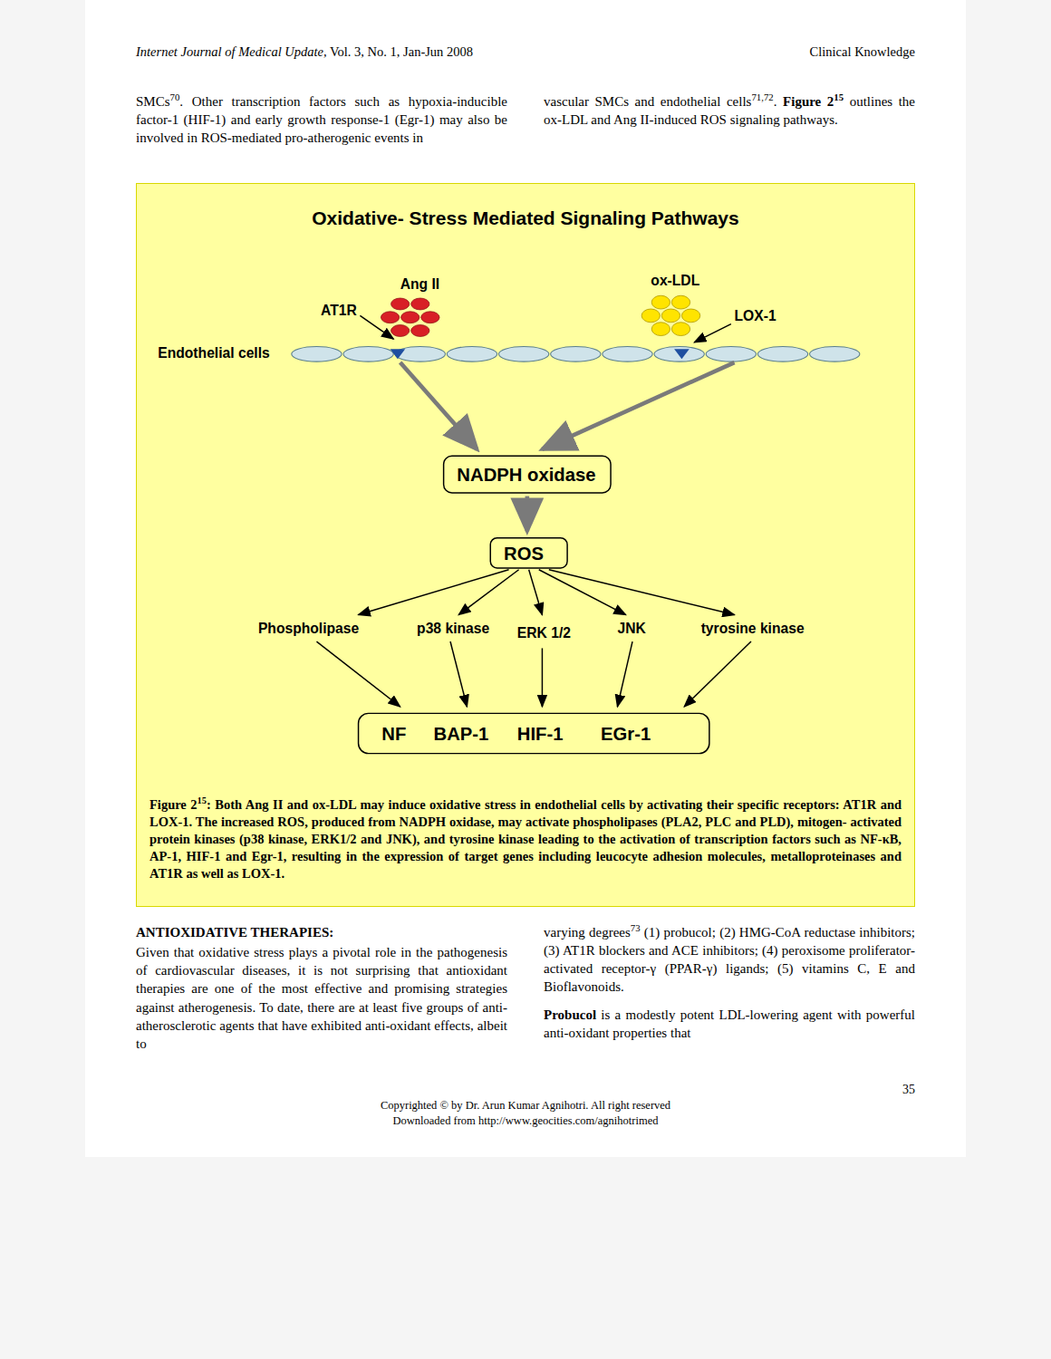Internet Journal of Medical Update, Vol. 3, No. 1, Jan-Jun 2008
Clinical Knowledge
SMCs70. Other transcription factors such as hypoxia-inducible factor-1 (HIF-1) and early growth response-1 (Egr-1) may also be involved in ROS-mediated pro-atherogenic events in
vascular SMCs and endothelial cells71,72. Figure 215 outlines the ox-LDL and Ang II-induced ROS signaling pathways.
Oxidative- Stress Mediated Signaling Pathways
Ang II AT1R ox-LDL LOX-1 Endothelial cells NADPH oxidase ROS Phospholipase p38 kinase ERK 1/2 JNK tyrosine kinase NF BAP-1 HIF-1 EGr-1
Figure 215: Both Ang II and ox-LDL may induce oxidative stress in endothelial cells by activating their specific receptors: AT1R and LOX-1. The increased ROS, produced from NADPH oxidase, may activate phospholipases (PLA2, PLC and PLD), mitogen- activated protein kinases (p38 kinase, ERK1/2 and JNK), and tyrosine kinase leading to the activation of transcription factors such as NF-κB, AP-1, HIF-1 and Egr-1, resulting in the expression of target genes including leucocyte adhesion molecules, metalloproteinases and AT1R as well as LOX-1.
Antioxidative Therapies:
Given that oxidative stress plays a pivotal role in the pathogenesis of cardiovascular diseases, it is not surprising that antioxidant therapies are one of the most effective and promising strategies against atherogenesis. To date, there are at least five groups of anti-atherosclerotic agents that have exhibited anti-oxidant effects, albeit to
varying degrees73 (1) probucol; (2) HMG-CoA reductase inhibitors; (3) AT1R blockers and ACE inhibitors; (4) peroxisome proliferator-activated receptor-γ (PPAR-γ) ligands; (5) vitamins C, E and Bioflavonoids.
Probucol is a modestly potent LDL-lowering agent with powerful anti-oxidant properties that
35
Copyrighted © by Dr. Arun Kumar Agnihotri. All right reserved
Downloaded from http://www.geocities.com/agnihotrimed